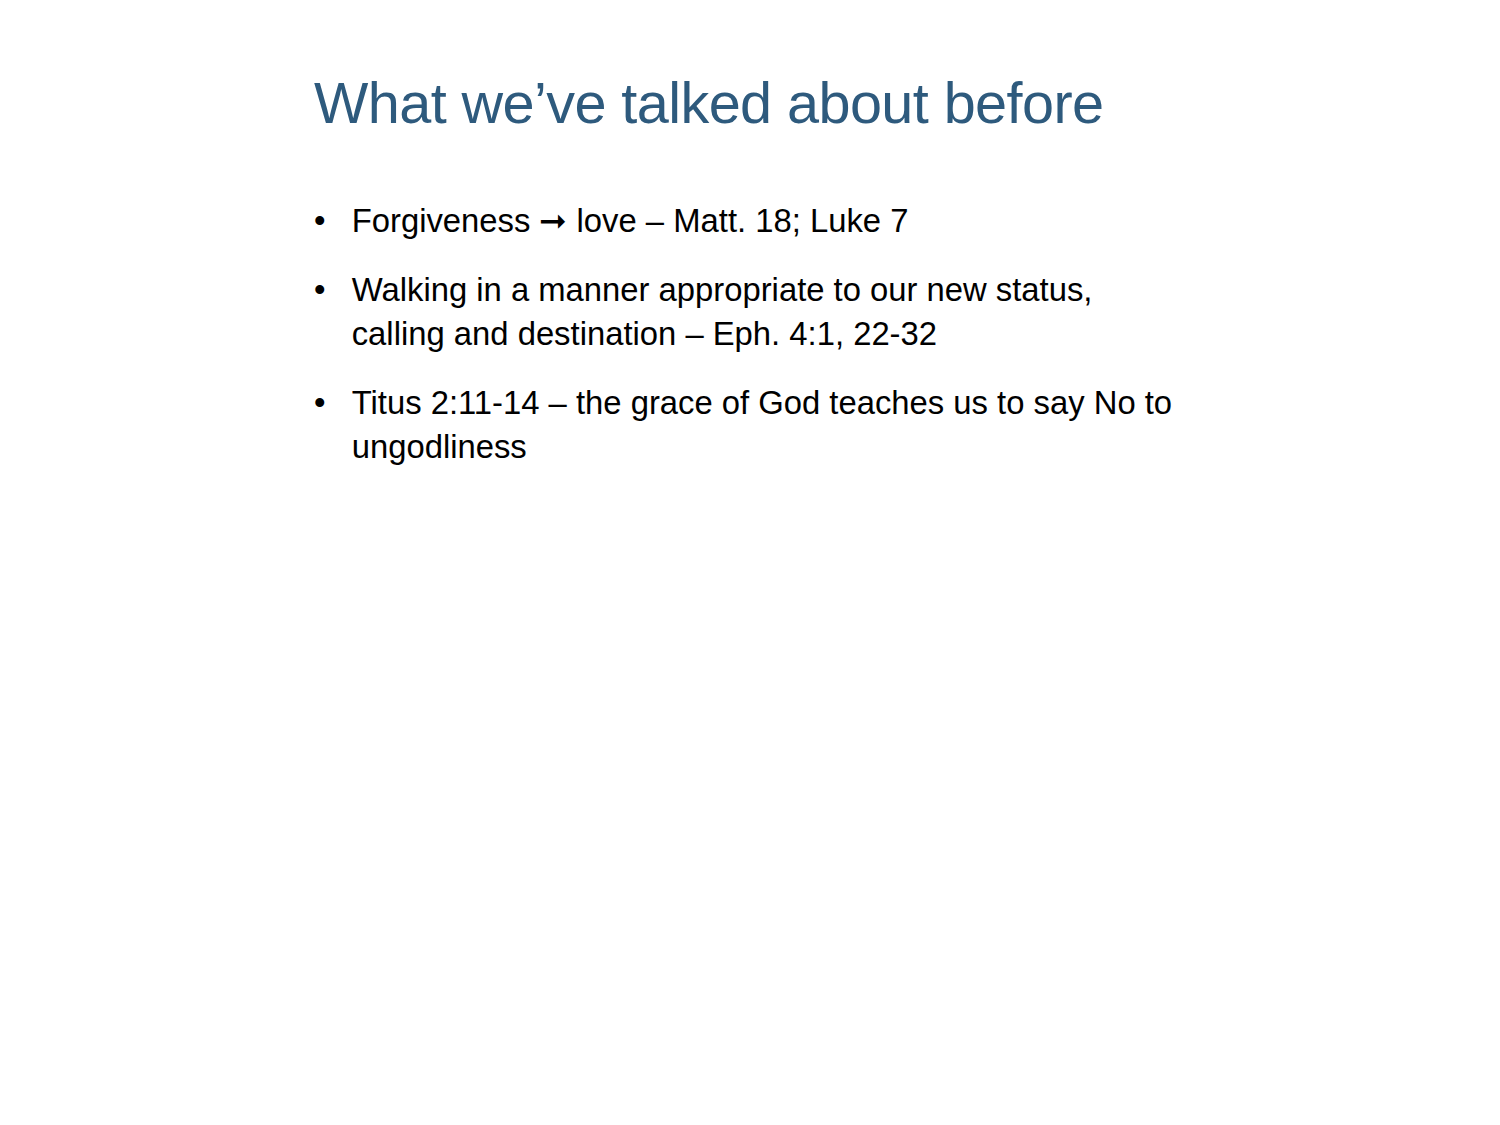What we’ve talked about before
Forgiveness ➞ love – Matt. 18; Luke 7
Walking in a manner appropriate to our new status, calling and destination – Eph. 4:1, 22-32
Titus 2:11-14 – the grace of God teaches us to say No to ungodliness